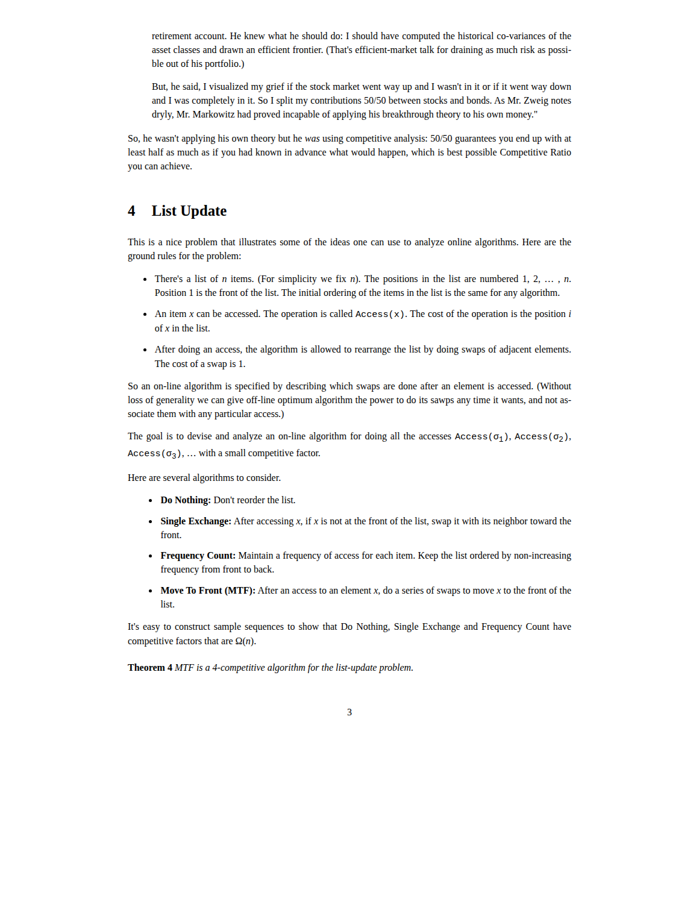retirement account. He knew what he should do: I should have computed the historical co-variances of the asset classes and drawn an efficient frontier. (That's efficient-market talk for draining as much risk as possible out of his portfolio.)
But, he said, I visualized my grief if the stock market went way up and I wasn't in it or if it went way down and I was completely in it. So I split my contributions 50/50 between stocks and bonds. As Mr. Zweig notes dryly, Mr. Markowitz had proved incapable of applying his breakthrough theory to his own money."
So, he wasn't applying his own theory but he was using competitive analysis: 50/50 guarantees you end up with at least half as much as if you had known in advance what would happen, which is best possible Competitive Ratio you can achieve.
4 List Update
This is a nice problem that illustrates some of the ideas one can use to analyze online algorithms. Here are the ground rules for the problem:
There's a list of n items. (For simplicity we fix n). The positions in the list are numbered 1, 2, … , n. Position 1 is the front of the list. The initial ordering of the items in the list is the same for any algorithm.
An item x can be accessed. The operation is called Access(x). The cost of the operation is the position i of x in the list.
After doing an access, the algorithm is allowed to rearrange the list by doing swaps of adjacent elements. The cost of a swap is 1.
So an on-line algorithm is specified by describing which swaps are done after an element is accessed. (Without loss of generality we can give off-line optimum algorithm the power to do its sawps any time it wants, and not associate them with any particular access.)
The goal is to devise and analyze an on-line algorithm for doing all the accesses Access(σ1), Access(σ2), Access(σ3), … with a small competitive factor.
Here are several algorithms to consider.
Do Nothing: Don't reorder the list.
Single Exchange: After accessing x, if x is not at the front of the list, swap it with its neighbor toward the front.
Frequency Count: Maintain a frequency of access for each item. Keep the list ordered by non-increasing frequency from front to back.
Move To Front (MTF): After an access to an element x, do a series of swaps to move x to the front of the list.
It's easy to construct sample sequences to show that Do Nothing, Single Exchange and Frequency Count have competitive factors that are Ω(n).
Theorem 4 MTF is a 4-competitive algorithm for the list-update problem.
3